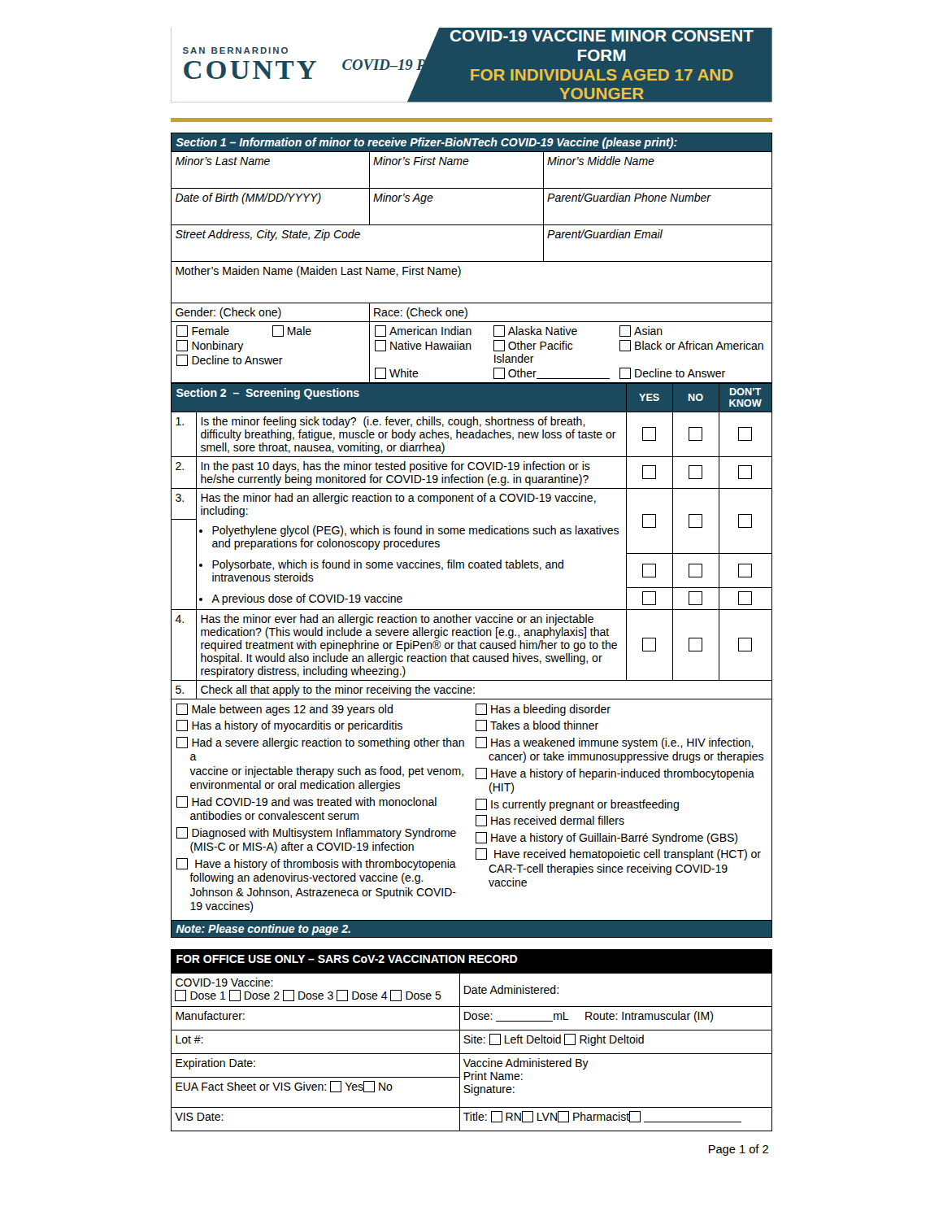SAN BERNARDINO
COUNTY
COVID–19 Response
COVID-19 VACCINE MINOR CONSENT FORM
FOR INDIVIDUALS AGED 17 AND YOUNGER
| Section 1 – Information of minor to receive Pfizer-BioNTech COVID-19 Vaccine (please print): |
| Minor’s Last Name | Minor’s First Name | Minor’s Middle Name |
| Date of Birth (MM/DD/YYYY) | Minor’s Age | Parent/Guardian Phone Number |
| Street Address, City, State, Zip Code | Parent/Guardian Email |
| Mother’s Maiden Name (Maiden Last Name, First Name) |
| Gender: (Check one) | Race: (Check one) |
| / Female / Male / / Nonbinary / / Decline to Answer / | / American Indian / Alaska Native / Asian / / Native Hawaiian / Other Pacific Islander / Black or African American / / White / Other / Decline to Answer / |
| Section 2 – Screening Questions | YES | NO | DON’T KNOW |
| 1. | Is the minor feeling sick today? (i.e. fever, chills, cough, shortness of breath, difficulty breathing, fatigue, muscle or body aches, headaches, new loss of taste or smell, sore throat, nausea, vomiting, or diarrhea) | | | |
| 2. | In the past 10 days, has the minor tested positive for COVID-19 infection or is he/she currently being monitored for COVID-19 infection (e.g. in quarantine)? | | | |
| 3. | Has the minor had an allergic reaction to a component of a COVID-19 vaccine, including: | | | |
| | Polyethylene glycol (PEG), which is found in some medications such as laxatives and preparations for colonoscopy procedures |
| | Polysorbate, which is found in some vaccines, film coated tablets, and intravenous steroids | | | |
| | A previous dose of COVID-19 vaccine | | | |
| 4. | Has the minor ever had an allergic reaction to another vaccine or an injectable medication? (This would include a severe allergic reaction [e.g., anaphylaxis] that required treatment with epinephrine or EpiPen® or that caused him/her to go to the hospital. It would also include an allergic reaction that caused hives, swelling, or respiratory distress, including wheezing.) | | | |
| 5. | Check all that apply to the minor receiving the vaccine: |
| Male between ages 12 and 39 years old Has a history of myocarditis or pericarditis Had a severe allergic reaction to something other than a vaccine or injectable therapy such as food, pet venom, environmental or oral medication allergies Had COVID-19 and was treated with monoclonal antibodies or convalescent serum Diagnosed with Multisystem Inflammatory Syndrome (MIS-C or MIS-A) after a COVID-19 infection Have a history of thrombosis with thrombocytopenia following an adenovirus-vectored vaccine (e.g. Johnson & Johnson, Astrazeneca or Sputnik COVID-19 vaccines) Has a bleeding disorder Takes a blood thinner Has a weakened immune system (i.e., HIV infection, cancer) or take immunosuppressive drugs or therapies Have a history of heparin-induced thrombocytopenia (HIT) Is currently pregnant or breastfeeding Has received dermal fillers Have a history of Guillain-Barré Syndrome (GBS) Have received hematopoietic cell transplant (HCT) or CAR-T-cell therapies since receiving COVID-19 vaccine |
| Note: Please continue to page 2. |
| FOR OFFICE USE ONLY – SARS CoV-2 VACCINATION RECORD |
| COVID-19 Vaccine: Dose 1 Dose 2 Dose 3 Dose 4 Dose 5 | Date Administered: |
| Manufacturer: | Dose: mL Route: Intramuscular (IM) |
| Lot #: | Site: Left Deltoid Right Deltoid |
| Expiration Date: | Vaccine Administered By Print Name: Signature: |
| EUA Fact Sheet or VIS Given: Yes No |
| VIS Date: | Title: RN LVN Pharmacist |
Page 1 of 2